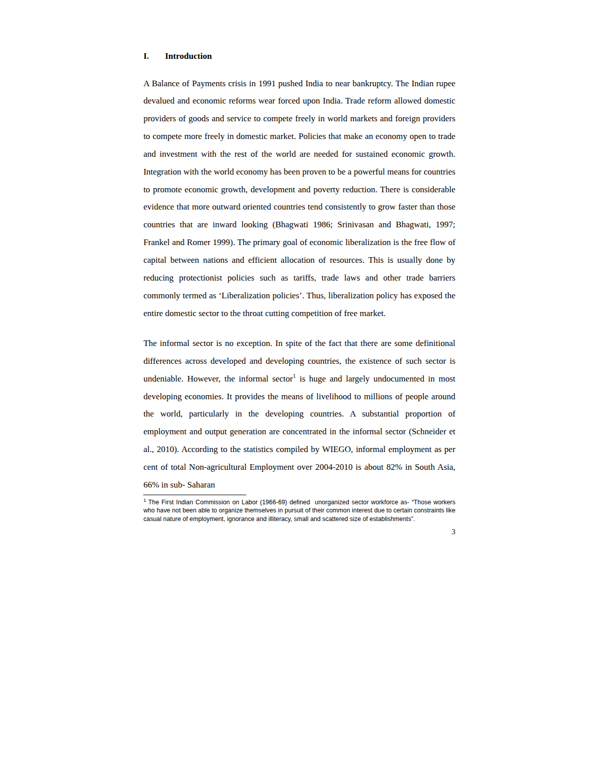I. Introduction
A Balance of Payments crisis in 1991 pushed India to near bankruptcy. The Indian rupee devalued and economic reforms wear forced upon India. Trade reform allowed domestic providers of goods and service to compete freely in world markets and foreign providers to compete more freely in domestic market. Policies that make an economy open to trade and investment with the rest of the world are needed for sustained economic growth. Integration with the world economy has been proven to be a powerful means for countries to promote economic growth, development and poverty reduction. There is considerable evidence that more outward oriented countries tend consistently to grow faster than those countries that are inward looking (Bhagwati 1986; Srinivasan and Bhagwati, 1997; Frankel and Romer 1999). The primary goal of economic liberalization is the free flow of capital between nations and efficient allocation of resources. This is usually done by reducing protectionist policies such as tariffs, trade laws and other trade barriers commonly termed as ‘Liberalization policies’. Thus, liberalization policy has exposed the entire domestic sector to the throat cutting competition of free market.
The informal sector is no exception. In spite of the fact that there are some definitional differences across developed and developing countries, the existence of such sector is undeniable. However, the informal sector1 is huge and largely undocumented in most developing economies. It provides the means of livelihood to millions of people around the world, particularly in the developing countries. A substantial proportion of employment and output generation are concentrated in the informal sector (Schneider et al., 2010). According to the statistics compiled by WIEGO, informal employment as per cent of total Non-agricultural Employment over 2004-2010 is about 82% in South Asia, 66% in sub- Saharan
1 The First Indian Commission on Labor (1966-69) defined unorganized sector workforce as- “Those workers who have not been able to organize themselves in pursuit of their common interest due to certain constraints like casual nature of employment, ignorance and illiteracy, small and scattered size of establishments”.
3